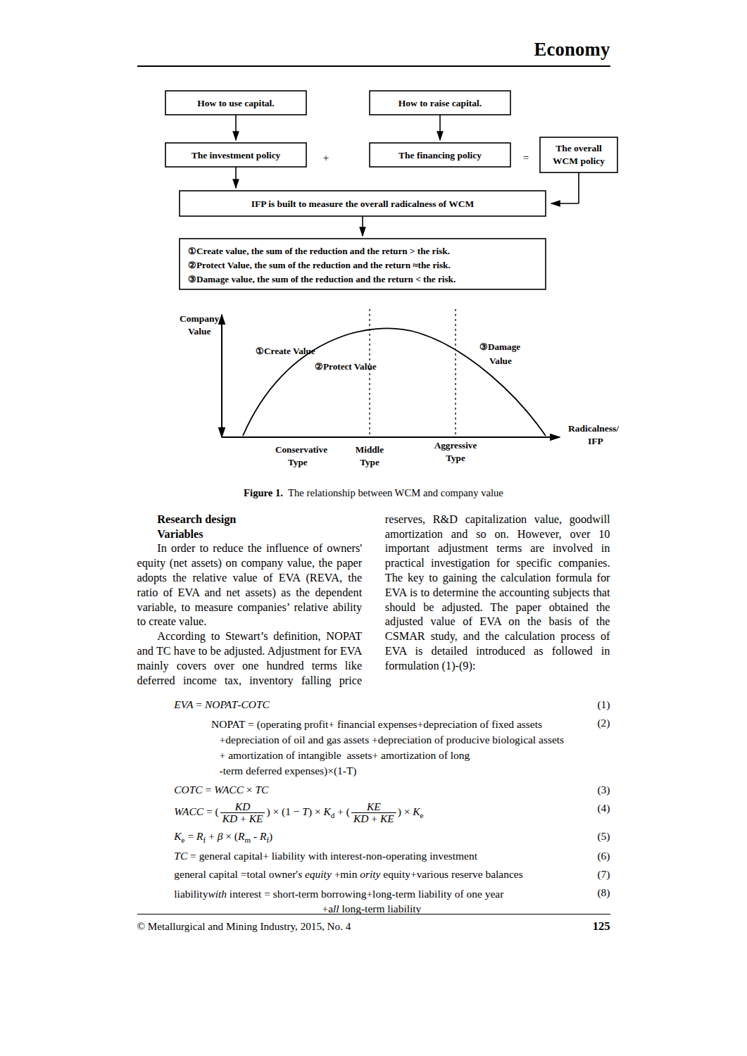Economy
How to use capital. How to raise capital. The investment policy + The financing policy = The overall WCM policy IFP is built to measure the overall radicalness of WCM ①Create value, the sum of the reduction and the return > the risk. ②Protect Value, the sum of the reduction and the return ≈the risk. ③Damage value, the sum of the reduction and the return < the risk. Company Value Radicalness/ IFP ①Create Value ②Protect Value ③Damage Value Conservative Type Middle Type Aggressive Type
Figure 1. The relationship between WCM and company value
Research design
Variables
In order to reduce the influence of owners' equity (net assets) on company value, the paper adopts the relative value of EVA (REVA, the ratio of EVA and net assets) as the dependent variable, to measure companies’ relative ability to create value.
According to Stewart’s definition, NOPAT and TC have to be adjusted. Adjustment for EVA mainly covers over one hundred terms like deferred income tax, inventory falling price reserves, R&D capitalization value, goodwill amortization and so on. However, over 10 important adjustment terms are involved in practical investigation for specific companies. The key to gaining the calculation formula for EVA is to determine the accounting subjects that should be adjusted. The paper obtained the adjusted value of EVA on the basis of the CSMAR study, and the calculation process of EVA is detailed introduced as followed in formulation (1)-(9):
EVA = NOPAT-COTC
(1)
NOPAT = (operating profit+ financial expenses+depreciation of fixed assets
+depreciation of oil and gas assets +depreciation of producive biological assets
+ amortization of intangible assets+ amortization of long
-term deferred expenses)×(1-T)
(2)
COTC = WACC × TC
(3)
WACC = (KD KD + KE) × (1 − T) × Kd + (KE KD + KE) × Ke
(4)
Ke = Rf + β × (Rm - Rf)
(5)
TC = general capital+ liability with interest-non-operating investment
(6)
general capital =total owner's equity +min ority equity+various reserve balances
(7)
liabilitywith interest = short-term borrowing+long-term liability of one year
+all long-term liability
(8)
© Metallurgical and Mining Industry, 2015, No. 4
125